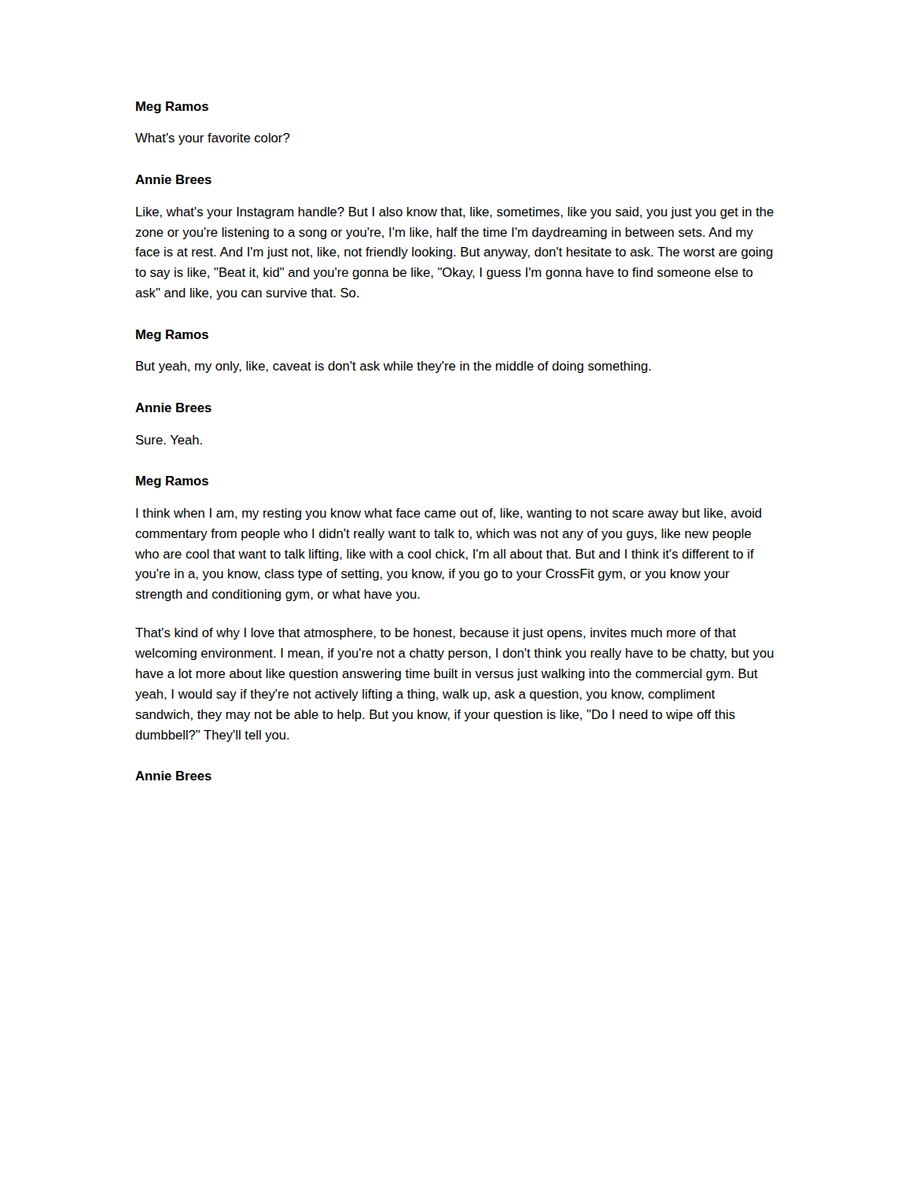Meg Ramos
What's your favorite color?
Annie Brees
Like, what's your Instagram handle? But I also know that, like, sometimes, like you said, you just you get in the zone or you're listening to a song or you're, I'm like, half the time I'm daydreaming in between sets. And my face is at rest. And I'm just not, like, not friendly looking. But anyway, don't hesitate to ask. The worst are going to say is like, "Beat it, kid" and you're gonna be like, "Okay, I guess I'm gonna have to find someone else to ask" and like, you can survive that. So.
Meg Ramos
But yeah, my only, like, caveat is don't ask while they're in the middle of doing something.
Annie Brees
Sure. Yeah.
Meg Ramos
I think when I am, my resting you know what face came out of, like, wanting to not scare away but like, avoid commentary from people who I didn't really want to talk to, which was not any of you guys, like new people who are cool that want to talk lifting, like with a cool chick, I'm all about that. But and I think it's different to if you're in a, you know, class type of setting, you know, if you go to your CrossFit gym, or you know your strength and conditioning gym, or what have you.
That's kind of why I love that atmosphere, to be honest, because it just opens, invites much more of that welcoming environment. I mean, if you're not a chatty person, I don't think you really have to be chatty, but you have a lot more about like question answering time built in versus just walking into the commercial gym. But yeah, I would say if they're not actively lifting a thing, walk up, ask a question, you know, compliment sandwich, they may not be able to help. But you know, if your question is like, "Do I need to wipe off this dumbbell?" They'll tell you.
Annie Brees